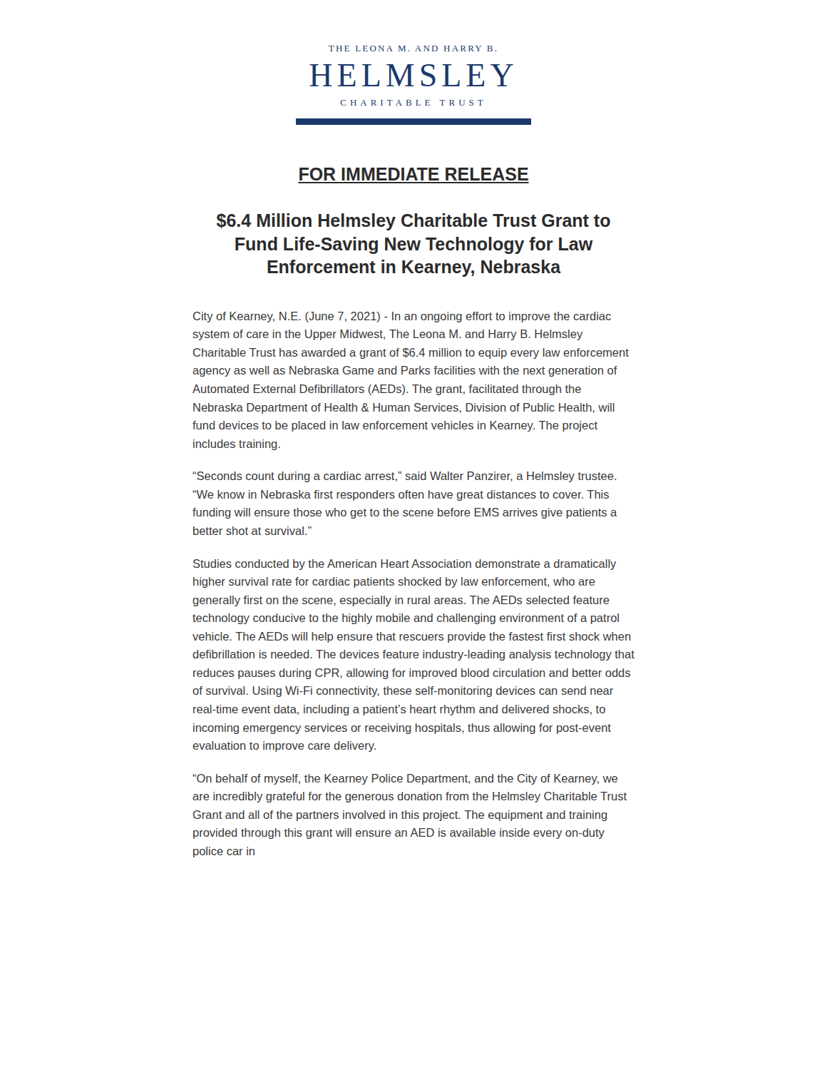THE LEONA M. AND HARRY B.
HELMSLEY
CHARITABLE TRUST
FOR IMMEDIATE RELEASE
$6.4 Million Helmsley Charitable Trust Grant to Fund Life-Saving New Technology for Law Enforcement in Kearney, Nebraska
City of Kearney, N.E. (June 7, 2021) - In an ongoing effort to improve the cardiac system of care in the Upper Midwest, The Leona M. and Harry B. Helmsley Charitable Trust has awarded a grant of $6.4 million to equip every law enforcement agency as well as Nebraska Game and Parks facilities with the next generation of Automated External Defibrillators (AEDs). The grant, facilitated through the Nebraska Department of Health & Human Services, Division of Public Health, will fund devices to be placed in law enforcement vehicles in Kearney. The project includes training.
“Seconds count during a cardiac arrest,” said Walter Panzirer, a Helmsley trustee. “We know in Nebraska first responders often have great distances to cover. This funding will ensure those who get to the scene before EMS arrives give patients a better shot at survival.”
Studies conducted by the American Heart Association demonstrate a dramatically higher survival rate for cardiac patients shocked by law enforcement, who are generally first on the scene, especially in rural areas. The AEDs selected feature technology conducive to the highly mobile and challenging environment of a patrol vehicle. The AEDs will help ensure that rescuers provide the fastest first shock when defibrillation is needed. The devices feature industry-leading analysis technology that reduces pauses during CPR, allowing for improved blood circulation and better odds of survival. Using Wi-Fi connectivity, these self-monitoring devices can send near real-time event data, including a patient’s heart rhythm and delivered shocks, to incoming emergency services or receiving hospitals, thus allowing for post-event evaluation to improve care delivery.
“On behalf of myself, the Kearney Police Department, and the City of Kearney, we are incredibly grateful for the generous donation from the Helmsley Charitable Trust Grant and all of the partners involved in this project. The equipment and training provided through this grant will ensure an AED is available inside every on-duty police car in